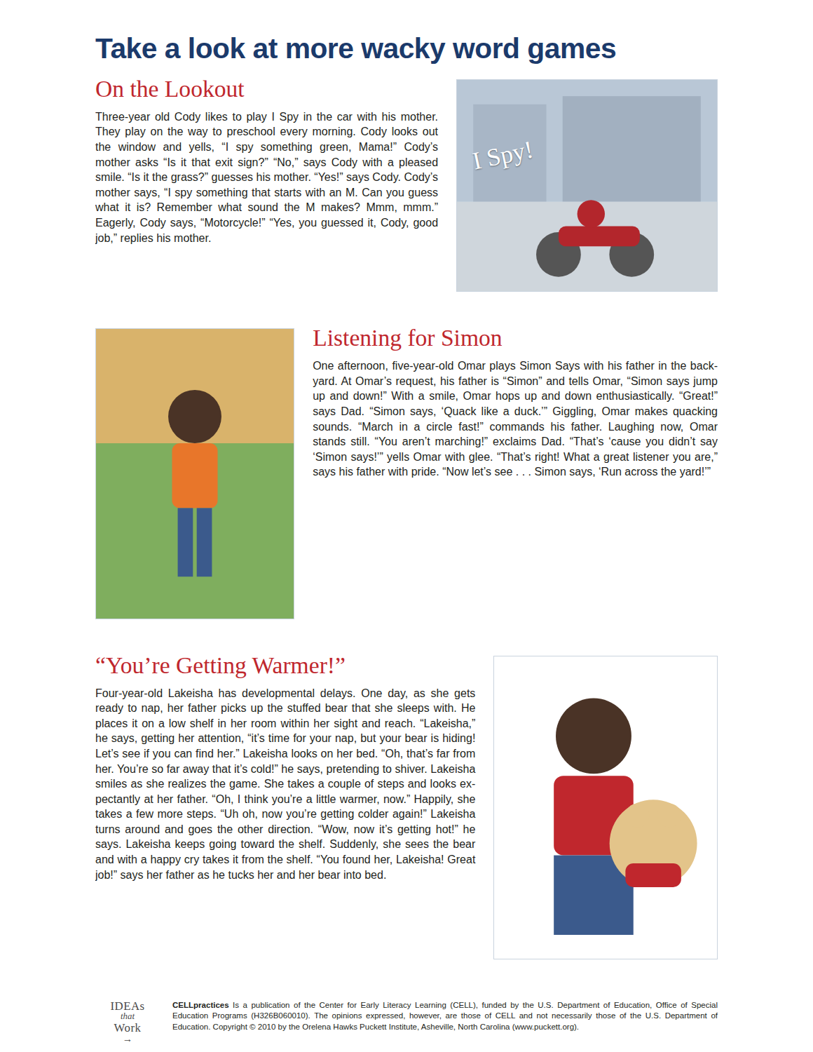Take a look at more wacky word games
I Spy!
On the Lookout
Three-year old Cody likes to play I Spy in the car with his mother. They play on the way to preschool every morning. Cody looks out the window and yells, “I spy something green, Mama!” Cody’s mother asks “Is it that exit sign?” “No,” says Cody with a pleased smile. “Is it the grass?” guesses his mother. “Yes!” says Cody. Cody’s mother says, “I spy something that starts with an M. Can you guess what it is? Remember what sound the M makes? Mmm, mmm.” Eagerly, Cody says, “Motorcycle!” “Yes, you guessed it, Cody, good job,” replies his mother.
Listening for Simon
One afternoon, five-year-old Omar plays Simon Says with his father in the backyard. At Omar’s request, his father is “Simon” and tells Omar, “Simon says jump up and down!” With a smile, Omar hops up and down enthusiastically. “Great!” says Dad. “Simon says, ‘Quack like a duck.’” Giggling, Omar makes quacking sounds. “March in a circle fast!” commands his father. Laughing now, Omar stands still. “You aren’t marching!” exclaims Dad. “That’s ‘cause you didn’t say ‘Simon says!’” yells Omar with glee. “That’s right! What a great listener you are,” says his father with pride. “Now let’s see . . . Simon says, ‘Run across the yard!’”
“You’re Getting Warmer!”
Four-year-old Lakeisha has developmental delays. One day, as she gets ready to nap, her father picks up the stuffed bear that she sleeps with. He places it on a low shelf in her room within her sight and reach. “Lakeisha,” he says, getting her attention, “it’s time for your nap, but your bear is hiding! Let’s see if you can find her.” Lakeisha looks on her bed. “Oh, that’s far from her. You’re so far away that it’s cold!” he says, pretending to shiver. Lakeisha smiles as she realizes the game. She takes a couple of steps and looks expectantly at her father. “Oh, I think you’re a little warmer, now.” Happily, she takes a few more steps. “Uh oh, now you’re getting colder again!” Lakeisha turns around and goes the other direction. “Wow, now it’s getting hot!” he says. Lakeisha keeps going toward the shelf. Suddenly, she sees the bear and with a happy cry takes it from the shelf. “You found her, Lakeisha! Great job!” says her father as he tucks her and her bear into bed.
IDEAs that Work →
CELLpractices Is a publication of the Center for Early Literacy Learning (CELL), funded by the U.S. Department of Education, Office of Special Education Programs (H326B060010). The opinions expressed, however, are those of CELL and not necessarily those of the U.S. Department of Education. Copyright © 2010 by the Orelena Hawks Puckett Institute, Asheville, North Carolina (www.puckett.org).